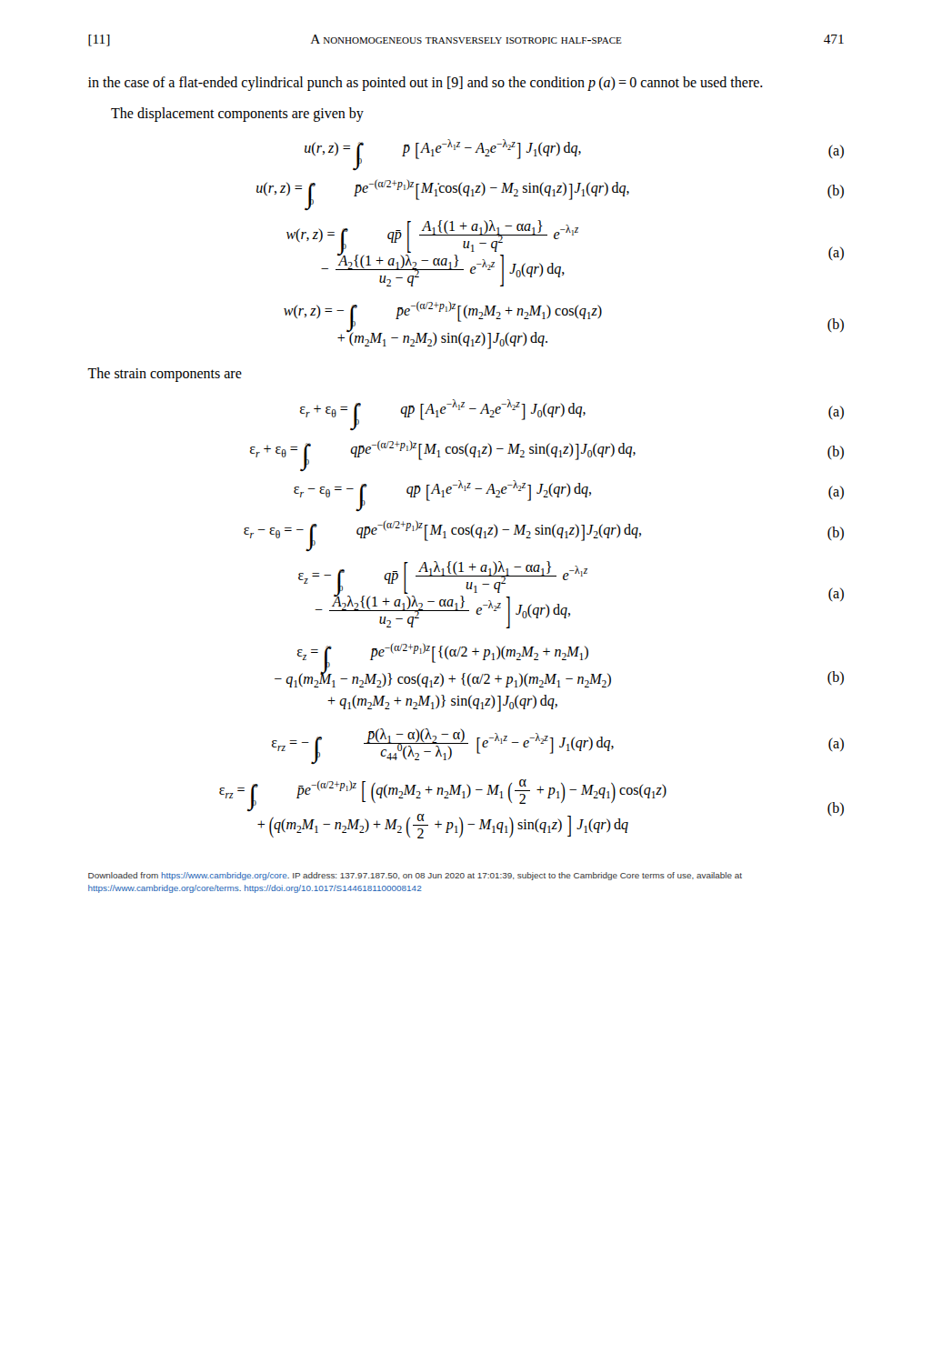[11]
A nonhomogeneous transversely isotropic half-space
471
in the case of a flat-ended cylindrical punch as pointed out in [9] and so the condition p (a) = 0 cannot be used there.
The displacement components are given by
u(r, z) = ∫∞0 p̄ [A1e−λ1z − A2e−λ2z] J1(qr) dq,
(a)
u(r, z) = ∫∞0 p̄e−(α/2+p1)z[M1̇cos(q1z) − M2 sin(q1z)] J1(qr) dq,
(b)
w(r, z) = ∫∞0 qp̄ [ A1{(1 + a1)λ1 − αa1} u1 − q2 e−λ1z − A2{(1 + a1)λ2 − αa1} u2 − q2 e−λ2z ] J0(qr) dq,
(a)
w(r, z) = − ∫∞0 p̄e−(α/2+p1)z[(m2M2 + n2M1) cos(q1z) + (m2M1 − n2M2) sin(q1z)] J0(qr) dq.
(b)
The strain components are
εr + εθ = ∫∞0 qp̄ [A1e−λ1z − A2e−λ2z] J0(qr) dq,
(a)
εr + εθ = ∫∞0 qp̄e−(α/2+p1)z[M1 cos(q1z) − M2 sin(q1z)] J0(qr) dq,
(b)
εr − εθ = − ∫∞0 qp̄ [A1e−λ1z − A2e−λ2z] J2(qr) dq,
(a)
εr − εθ = − ∫∞0 qp̄e−(α/2+p1)z[M1 cos(q1z) − M2 sin(q1z)] J2(qr) dq,
(b)
εz = − ∫∞0 qp̄ [ A1λ1{(1 + a1)λ1 − αa1} u1 − q2 e−λ1z − A2λ2{(1 + a1)λ2 − αa1} u2 − q2 e−λ2z ] J0(qr) dq,
(a)
εz = ∫∞0 p̄e−(α/2+p1)z[{(α/2 + p1)(m2M2 + n2M1) − q1(m2M1 − n2M2)} cos(q1z) + {(α/2 + p1)(m2M1 − n2M2) + q1(m2M2 + n2M1)} sin(q1z)] J0(qr) dq,
(b)
εrz = − ∫∞0 p̄(λ1 − α)(λ2 − α) c440(λ2 − λ1) [e−λ1z − e−λ2z] J1(qr) dq,
(a)
εrz = ∫∞0 p̄e−(α/2+p1)z [ (q(m2M2 + n2M1) − M1 (α 2 + p1) − M2q1) cos(q1z) + (q(m2M1 − n2M2) + M2 (α 2 + p1) − M1q1) sin(q1z) ] J1(qr) dq
(b)
Downloaded from https://www.cambridge.org/core. IP address: 137.97.187.50, on 08 Jun 2020 at 17:01:39, subject to the Cambridge Core terms of use, available at https://www.cambridge.org/core/terms. https://doi.org/10.1017/S1446181100008142